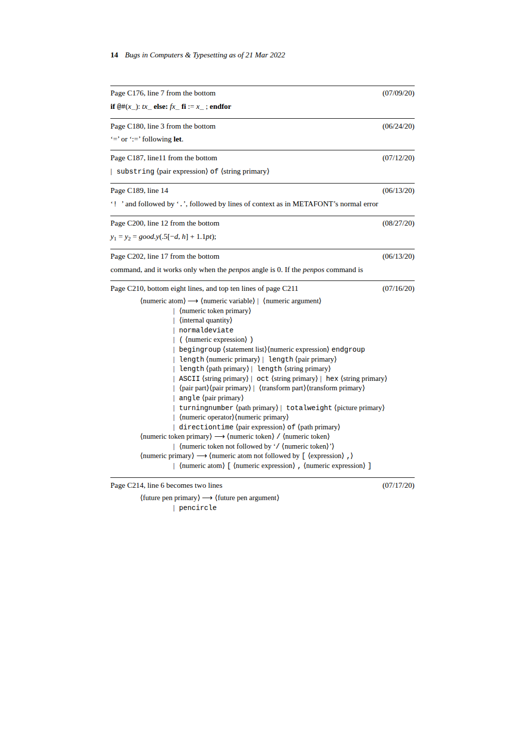14 Bugs in Computers & Typesetting as of 21 Mar 2022
Page C176, line 7 from the bottom(07/09/20)
if @#(x_): tx_ else: fx_ fi := x_ ; endfor
Page C180, line 3 from the bottom(06/24/20)
‘=’ or ‘:=’ following let.
Page C187, line11 from the bottom(07/12/20)
| substring pair expression of string primary
Page C189, line 14(06/13/20)
‘! ’ and followed by ‘.’, followed by lines of context as in METAFONT’s normal error
Page C200, line 12 from the bottom(08/27/20)
y 1 = y 2 = good.y(.5[−d, h] + 1.1pt);
Page C202, line 17 from the bottom(06/13/20)
command, and it works only when the penpos angle is 0. If the penpos command is
Page C210, bottom eight lines, and top ten lines of page C211(07/16/20)
numeric atom ⟶ numeric variable | numeric argument
| numeric token primary
| internal quantity
| normaldeviate
| ( numeric expression )
| begingroup statement list numeric expression endgroup
| length numeric primary | length pair primary
| length path primary | length string primary
| ASCII string primary | oct string primary | hex string primary
| pair part pair primary | transform part transform primary
| angle pair primary
| turningnumber path primary | totalweight picture primary
| numeric operator numeric primary
| directiontime pair expression of path primary
numeric token primary ⟶ numeric token / numeric token
| numeric token not followed by ‘/ numeric token’
numeric primary ⟶ numeric atom not followed by [ expression ,
| numeric atom [ numeric expression , numeric expression ]
Page C214, line 6 becomes two lines(07/17/20)
future pen primary ⟶ future pen argument
| pencircle